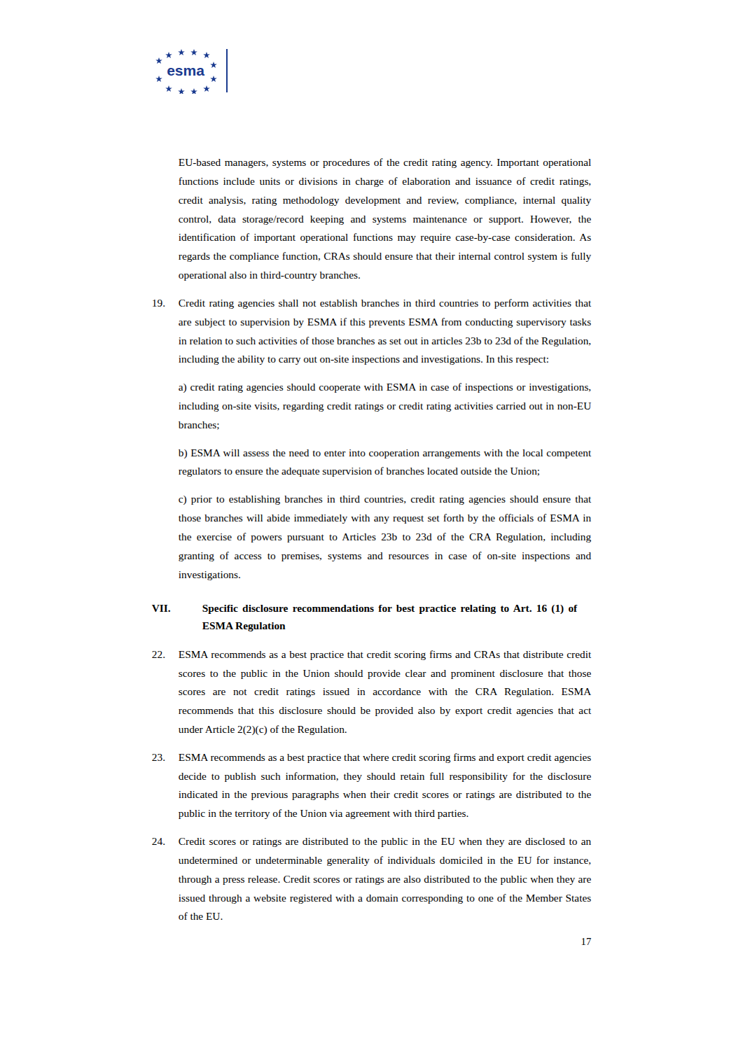esma
EU-based managers, systems or procedures of the credit rating agency. Important operational functions include units or divisions in charge of elaboration and issuance of credit ratings, credit analysis, rating methodology development and review, compliance, internal quality control, data storage/record keeping and systems maintenance or support. However, the identification of important operational functions may require case-by-case consideration. As regards the compliance function, CRAs should ensure that their internal control system is fully operational also in third-country branches.
19.
Credit rating agencies shall not establish branches in third countries to perform activities that are subject to supervision by ESMA if this prevents ESMA from conducting supervisory tasks in relation to such activities of those branches as set out in articles 23b to 23d of the Regulation, including the ability to carry out on-site inspections and investigations. In this respect:
a) credit rating agencies should cooperate with ESMA in case of inspections or investigations, including on-site visits, regarding credit ratings or credit rating activities carried out in non-EU branches;
b) ESMA will assess the need to enter into cooperation arrangements with the local competent regulators to ensure the adequate supervision of branches located outside the Union;
c) prior to establishing branches in third countries, credit rating agencies should ensure that those branches will abide immediately with any request set forth by the officials of ESMA in the exercise of powers pursuant to Articles 23b to 23d of the CRA Regulation, including granting of access to premises, systems and resources in case of on-site inspections and investigations.
VII. Specific disclosure recommendations for best practice relating to Art. 16 (1) of ESMA Regulation
22.
ESMA recommends as a best practice that credit scoring firms and CRAs that distribute credit scores to the public in the Union should provide clear and prominent disclosure that those scores are not credit ratings issued in accordance with the CRA Regulation. ESMA recommends that this disclosure should be provided also by export credit agencies that act under Article 2(2)(c) of the Regulation.
23.
ESMA recommends as a best practice that where credit scoring firms and export credit agencies decide to publish such information, they should retain full responsibility for the disclosure indicated in the previous paragraphs when their credit scores or ratings are distributed to the public in the territory of the Union via agreement with third parties.
24.
Credit scores or ratings are distributed to the public in the EU when they are disclosed to an undetermined or undeterminable generality of individuals domiciled in the EU for instance, through a press release. Credit scores or ratings are also distributed to the public when they are issued through a website registered with a domain corresponding to one of the Member States of the EU.
17